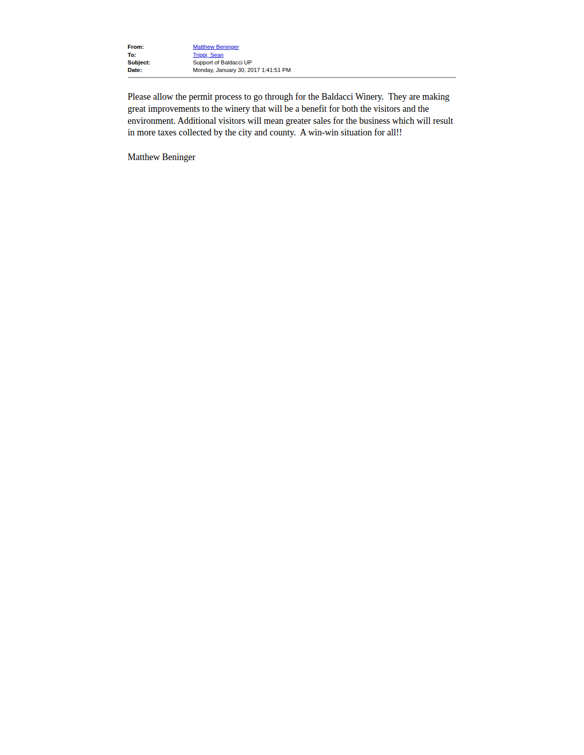| From: | Matthew Beninger |
| To: | Trippi, Sean |
| Subject: | Support of Baldacci UP |
| Date: | Monday, January 30, 2017 1:41:51 PM |
Please allow the permit process to go through for the Baldacci Winery. They are making great improvements to the winery that will be a benefit for both the visitors and the environment. Additional visitors will mean greater sales for the business which will result in more taxes collected by the city and county. A win-win situation for all!!
Matthew Beninger